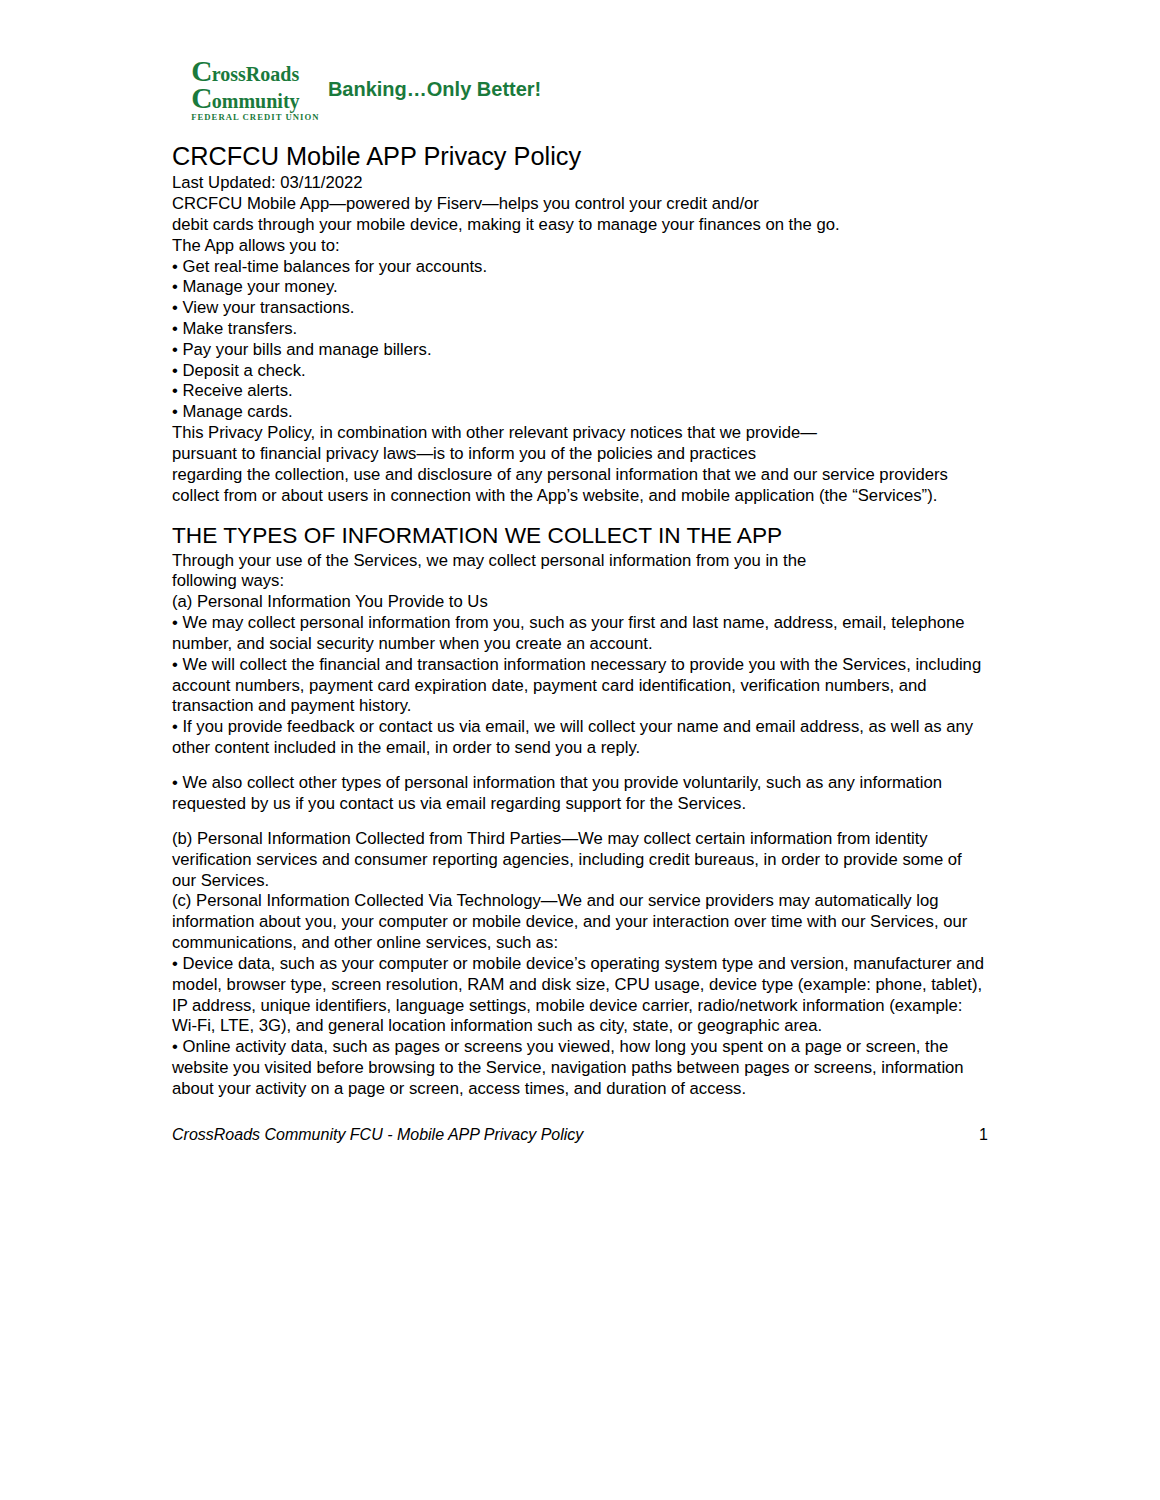CrossRoads
Community
Federal Credit Union
Banking…Only Better!
CRCFCU Mobile APP Privacy Policy
Last Updated: 03/11/2022
CRCFCU Mobile App—powered by Fiserv—helps you control your credit and/or
debit cards through your mobile device, making it easy to manage your finances on the go.
The App allows you to:
Get real-time balances for your accounts.
Manage your money.
View your transactions.
Make transfers.
Pay your bills and manage billers.
Deposit a check.
Receive alerts.
Manage cards.
This Privacy Policy, in combination with other relevant privacy notices that we provide—
pursuant to financial privacy laws—is to inform you of the policies and practices
regarding the collection, use and disclosure of any personal information that we and our service providers collect from or about users in connection with the App’s website, and mobile application (the “Services”).
THE TYPES OF INFORMATION WE COLLECT IN THE APP
Through your use of the Services, we may collect personal information from you in the
following ways:
(a) Personal Information You Provide to Us
We may collect personal information from you, such as your first and last name, address, email, telephone number, and social security number when you create an account.
We will collect the financial and transaction information necessary to provide you with the Services, including account numbers, payment card expiration date, payment card identification, verification numbers, and transaction and payment history.
If you provide feedback or contact us via email, we will collect your name and email address, as well as any other content included in the email, in order to send you a reply.
We also collect other types of personal information that you provide voluntarily, such as any information requested by us if you contact us via email regarding support for the Services.
(b) Personal Information Collected from Third Parties—We may collect certain information from identity verification services and consumer reporting agencies, including credit bureaus, in order to provide some of our Services.
(c) Personal Information Collected Via Technology—We and our service providers may automatically log information about you, your computer or mobile device, and your interaction over time with our Services, our communications, and other online services, such as:
Device data, such as your computer or mobile device’s operating system type and version, manufacturer and model, browser type, screen resolution, RAM and disk size, CPU usage, device type (example: phone, tablet), IP address, unique identifiers, language settings, mobile device carrier, radio/network information (example: Wi-Fi, LTE, 3G), and general location information such as city, state, or geographic area.
Online activity data, such as pages or screens you viewed, how long you spent on a page or screen, the website you visited before browsing to the Service, navigation paths between pages or screens, information about your activity on a page or screen, access times, and duration of access.
CrossRoads Community FCU - Mobile APP Privacy Policy 1